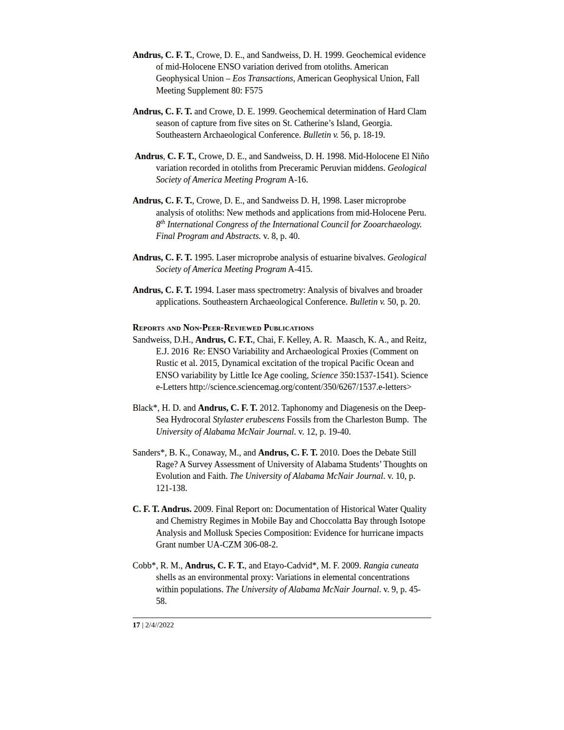Andrus, C. F. T., Crowe, D. E., and Sandweiss, D. H. 1999. Geochemical evidence of mid-Holocene ENSO variation derived from otoliths. American Geophysical Union – Eos Transactions, American Geophysical Union, Fall Meeting Supplement 80: F575
Andrus, C. F. T. and Crowe, D. E. 1999. Geochemical determination of Hard Clam season of capture from five sites on St. Catherine’s Island, Georgia. Southeastern Archaeological Conference. Bulletin v. 56, p. 18-19.
Andrus, C. F. T., Crowe, D. E., and Sandweiss, D. H. 1998. Mid-Holocene El Niño variation recorded in otoliths from Preceramic Peruvian middens. Geological Society of America Meeting Program A-16.
Andrus, C. F. T., Crowe, D. E., and Sandweiss D. H, 1998. Laser microprobe analysis of otoliths: New methods and applications from mid-Holocene Peru. 8th International Congress of the International Council for Zooarchaeology. Final Program and Abstracts. v. 8, p. 40.
Andrus, C. F. T. 1995. Laser microprobe analysis of estuarine bivalves. Geological Society of America Meeting Program A-415.
Andrus, C. F. T. 1994. Laser mass spectrometry: Analysis of bivalves and broader applications. Southeastern Archaeological Conference. Bulletin v. 50, p. 20.
Reports and Non-Peer-Reviewed Publications
Sandweiss, D.H., Andrus, C. F.T., Chai, F. Kelley, A. R. Maasch, K. A., and Reitz, E.J. 2016 Re: ENSO Variability and Archaeological Proxies (Comment on Rustic et al. 2015, Dynamical excitation of the tropical Pacific Ocean and ENSO variability by Little Ice Age cooling, Science 350:1537-1541). Science e-Letters http://science.sciencemag.org/content/350/6267/1537.e-letters>
Black*, H. D. and Andrus, C. F. T. 2012. Taphonomy and Diagenesis on the Deep-Sea Hydrocoral Stylaster erubescens Fossils from the Charleston Bump. The University of Alabama McNair Journal. v. 12, p. 19-40.
Sanders*, B. K., Conaway, M., and Andrus, C. F. T. 2010. Does the Debate Still Rage? A Survey Assessment of University of Alabama Students’ Thoughts on Evolution and Faith. The University of Alabama McNair Journal. v. 10, p. 121-138.
C. F. T. Andrus. 2009. Final Report on: Documentation of Historical Water Quality and Chemistry Regimes in Mobile Bay and Choccolatta Bay through Isotope Analysis and Mollusk Species Composition: Evidence for hurricane impacts Grant number UA-CZM 306-08-2.
Cobb*, R. M., Andrus, C. F. T., and Etayo-Cadvid*, M. F. 2009. Rangia cuneata shells as an environmental proxy: Variations in elemental concentrations within populations. The University of Alabama McNair Journal. v. 9, p. 45-58.
17 | 2/4//2022